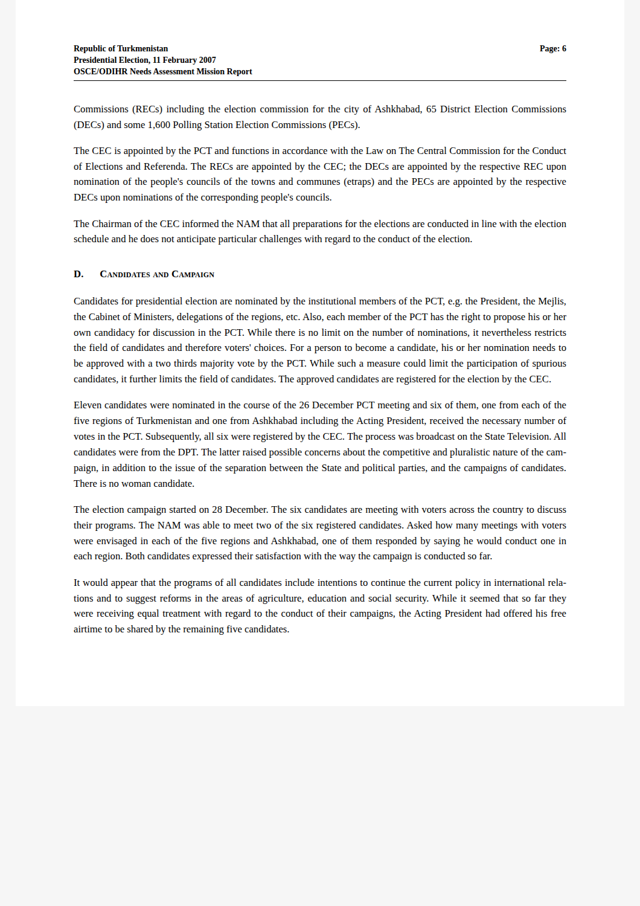Page: 6 Republic of Turkmenistan Presidential Election, 11 February 2007 OSCE/ODIHR Needs Assessment Mission Report
Commissions (RECs) including the election commission for the city of Ashkhabad, 65 District Election Commissions (DECs) and some 1,600 Polling Station Election Commissions (PECs).
The CEC is appointed by the PCT and functions in accordance with the Law on The Central Commission for the Conduct of Elections and Referenda. The RECs are appointed by the CEC; the DECs are appointed by the respective REC upon nomination of the people's councils of the towns and communes (etraps) and the PECs are appointed by the respective DECs upon nominations of the corresponding people's councils.
The Chairman of the CEC informed the NAM that all preparations for the elections are conducted in line with the election schedule and he does not anticipate particular challenges with regard to the conduct of the election.
D. Candidates and Campaign
Candidates for presidential election are nominated by the institutional members of the PCT, e.g. the President, the Mejlis, the Cabinet of Ministers, delegations of the regions, etc. Also, each member of the PCT has the right to propose his or her own candidacy for discussion in the PCT. While there is no limit on the number of nominations, it nevertheless restricts the field of candidates and therefore voters' choices. For a person to become a candidate, his or her nomination needs to be approved with a two thirds majority vote by the PCT. While such a measure could limit the participation of spurious candidates, it further limits the field of candidates. The approved candidates are registered for the election by the CEC.
Eleven candidates were nominated in the course of the 26 December PCT meeting and six of them, one from each of the five regions of Turkmenistan and one from Ashkhabad including the Acting President, received the necessary number of votes in the PCT. Subsequently, all six were registered by the CEC. The process was broadcast on the State Television. All candidates were from the DPT. The latter raised possible concerns about the competitive and pluralistic nature of the campaign, in addition to the issue of the separation between the State and political parties, and the campaigns of candidates. There is no woman candidate.
The election campaign started on 28 December. The six candidates are meeting with voters across the country to discuss their programs. The NAM was able to meet two of the six registered candidates. Asked how many meetings with voters were envisaged in each of the five regions and Ashkhabad, one of them responded by saying he would conduct one in each region. Both candidates expressed their satisfaction with the way the campaign is conducted so far.
It would appear that the programs of all candidates include intentions to continue the current policy in international relations and to suggest reforms in the areas of agriculture, education and social security. While it seemed that so far they were receiving equal treatment with regard to the conduct of their campaigns, the Acting President had offered his free airtime to be shared by the remaining five candidates.